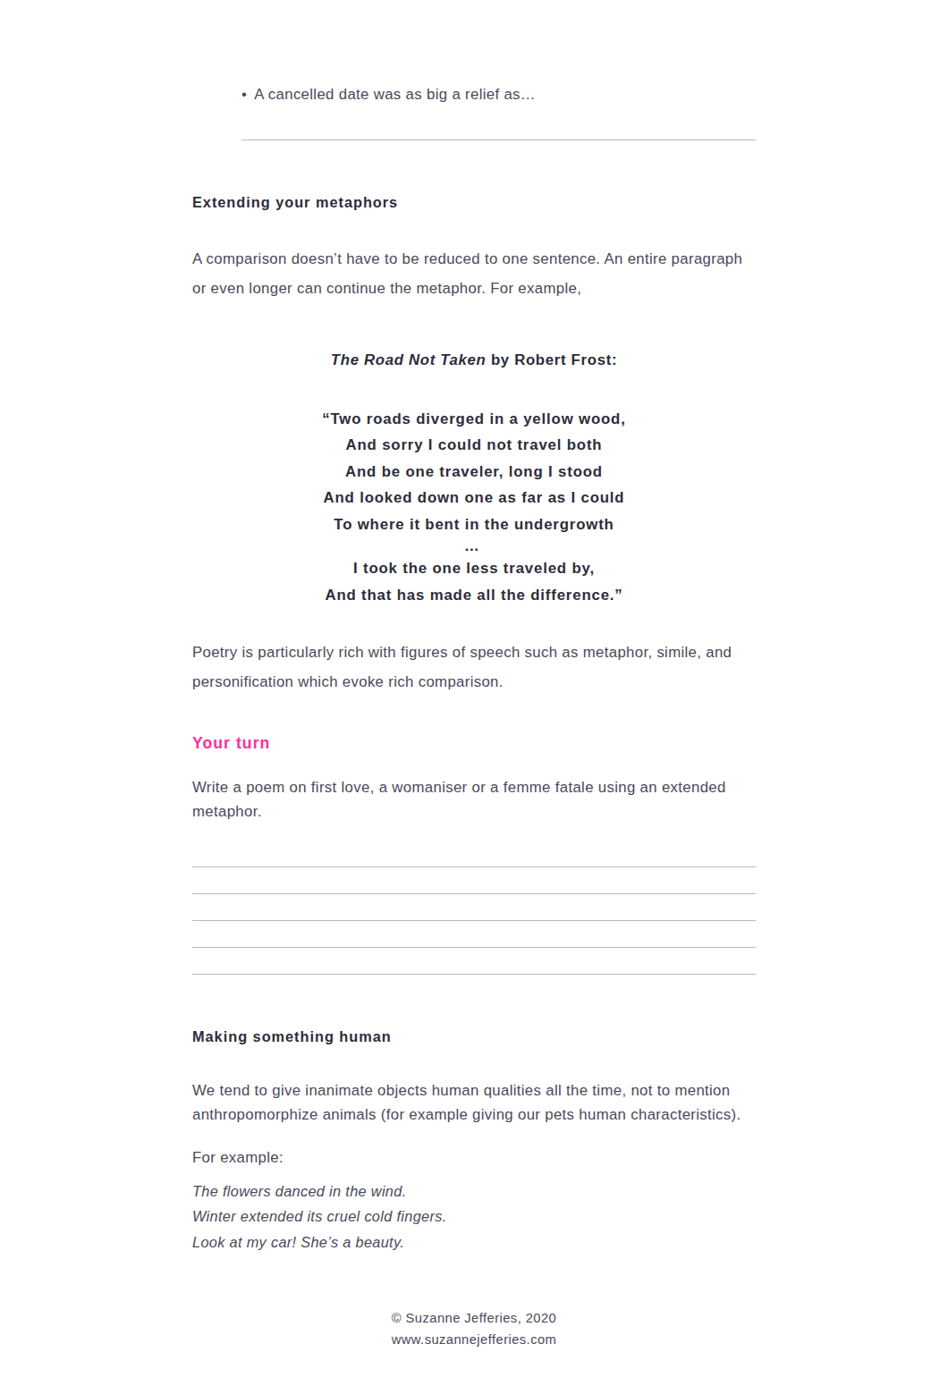•A cancelled date was as big a relief as…
Extending your metaphors
A comparison doesn’t have to be reduced to one sentence. An entire paragraph or even longer can continue the metaphor. For example,
The Road Not Taken by Robert Frost:
“Two roads diverged in a yellow wood,
And sorry I could not travel both
And be one traveler, long I stood
And looked down one as far as I could
To where it bent in the undergrowth
… I took the one less traveled by,
And that has made all the difference.”
Poetry is particularly rich with figures of speech such as metaphor, simile, and personification which evoke rich comparison.
Your turn
Write a poem on first love, a womaniser or a femme fatale using an extended metaphor.
Making something human
We tend to give inanimate objects human qualities all the time, not to mention anthropomorphize animals (for example giving our pets human characteristics).
For example:
The flowers danced in the wind.
Winter extended its cruel cold fingers.
Look at my car! She’s a beauty.
© Suzanne Jefferies, 2020
www.suzannejefferies.com